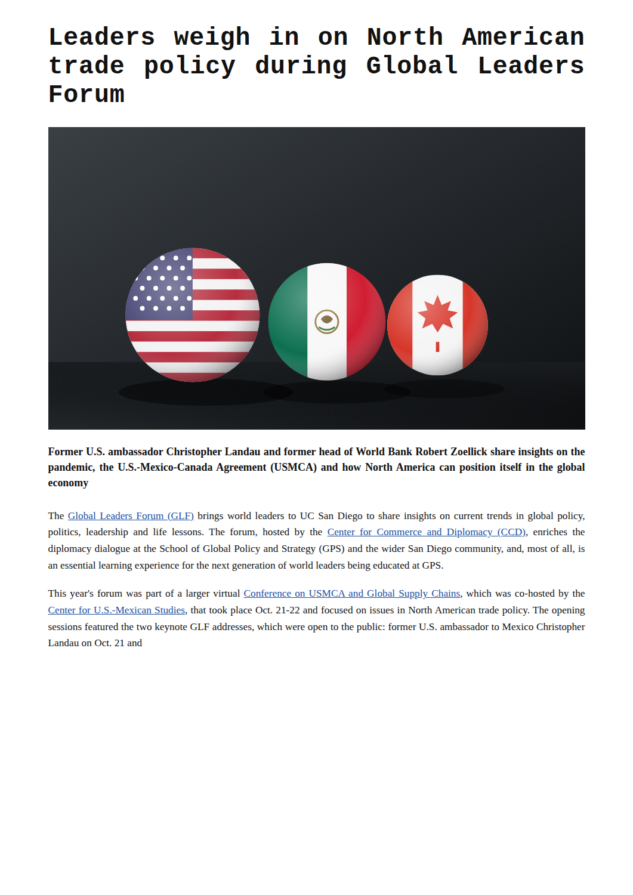Leaders weigh in on North American trade policy during Global Leaders Forum
Former U.S. ambassador Christopher Landau and former head of World Bank Robert Zoellick share insights on the pandemic, the U.S.-Mexico-Canada Agreement (USMCA) and how North America can position itself in the global economy
The Global Leaders Forum (GLF) brings world leaders to UC San Diego to share insights on current trends in global policy, politics, leadership and life lessons. The forum, hosted by the Center for Commerce and Diplomacy (CCD), enriches the diplomacy dialogue at the School of Global Policy and Strategy (GPS) and the wider San Diego community, and, most of all, is an essential learning experience for the next generation of world leaders being educated at GPS.
This year's forum was part of a larger virtual Conference on USMCA and Global Supply Chains, which was co-hosted by the Center for U.S.-Mexican Studies, that took place Oct. 21-22 and focused on issues in North American trade policy. The opening sessions featured the two keynote GLF addresses, which were open to the public: former U.S. ambassador to Mexico Christopher Landau on Oct. 21 and